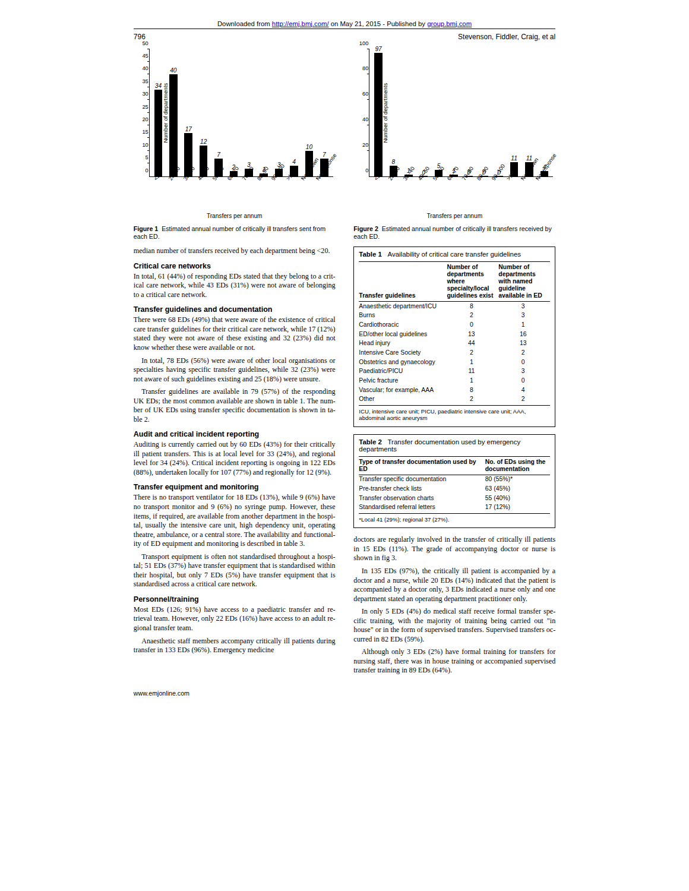Downloaded from http://emj.bmj.com/ on May 21, 2015 - Published by group.bmj.com
796
Stevenson, Fiddler, Craig, et al
Number of departments
50
45
40
35
30
25
20
15
10
5
0
34
40
17
12
7
2
3
1
3
4
10
7
<20 20–30 30–40 40–50 50–60 60–70 70–80 80–90 90–100 >100 Not known No response
Transfers per annum
Figure 1 Estimated annual number of critically ill transfers sent from each ED.
median number of transfers received by each department being <20.
Critical care networks
In total, 61 (44%) of responding EDs stated that they belong to a critical care network, while 43 EDs (31%) were not aware of belonging to a critical care network.
Transfer guidelines and documentation
There were 68 EDs (49%) that were aware of the existence of critical care transfer guidelines for their critical care network, while 17 (12%) stated they were not aware of these existing and 32 (23%) did not know whether these were available or not.
In total, 78 EDs (56%) were aware of other local organisations or specialties having specific transfer guidelines, while 32 (23%) were not aware of such guidelines existing and 25 (18%) were unsure.
Transfer guidelines are available in 79 (57%) of the responding UK EDs; the most common available are shown in table 1. The number of UK EDs using transfer specific documentation is shown in table 2.
Audit and critical incident reporting
Auditing is currently carried out by 60 EDs (43%) for their critically ill patient transfers. This is at local level for 33 (24%), and regional level for 34 (24%). Critical incident reporting is ongoing in 122 EDs (88%), undertaken locally for 107 (77%) and regionally for 12 (9%).
Transfer equipment and monitoring
There is no transport ventilator for 18 EDs (13%), while 9 (6%) have no transport monitor and 9 (6%) no syringe pump. However, these items, if required, are available from another department in the hospital, usually the intensive care unit, high dependency unit, operating theatre, ambulance, or a central store. The availability and functionality of ED equipment and monitoring is described in table 3.
Transport equipment is often not standardised throughout a hospital; 51 EDs (37%) have transfer equipment that is standardised within their hospital, but only 7 EDs (5%) have transfer equipment that is standardised across a critical care network.
Personnel/training
Most EDs (126; 91%) have access to a paediatric transfer and retrieval team. However, only 22 EDs (16%) have access to an adult regional transfer team.
Anaesthetic staff members accompany critically ill patients during transfer in 133 EDs (96%). Emergency medicine
Number of departments
100
80
60
40
20
0
97
8
1
0
5
1
0
0
0
11
11
4
<20 20–30 30–40 40–50 50–60 60–70 70–80 80–90 90–100 >100 Not known No response
Transfers per annum
Figure 2 Estimated annual number of critically ill transfers received by each ED.
Table 1 Availability of critical care transfer guidelines
| Transfer guidelines | Number of departments where specialty/local guidelines exist | Number of departments with named guideline available in ED |
| --- | --- | --- |
| Anaesthetic department/ICU | 8 | 3 |
| Burns | 2 | 3 |
| Cardiothoracic | 0 | 1 |
| ED/other local guidelines | 13 | 16 |
| Head injury | 44 | 13 |
| Intensive Care Society | 2 | 2 |
| Obstetrics and gynaecology | 1 | 0 |
| Paediatric/PICU | 11 | 3 |
| Pelvic fracture | 1 | 0 |
| Vascular; for example, AAA | 8 | 4 |
| Other | 2 | 2 |
ICU, intensive care unit; PICU, paediatric intensive care unit; AAA, abdominal aortic aneurysm
Table 2 Transfer documentation used by emergency departments
| Type of transfer documentation used by ED | No. of EDs using the documentation |
| --- | --- |
| Transfer specific documentation | 80 (55%)* |
| Pre-transfer check lists | 63 (45%) |
| Transfer observation charts | 55 (40%) |
| Standardised referral letters | 17 (12%) |
*Local 41 (29%); regional 37 (27%).
doctors are regularly involved in the transfer of critically ill patients in 15 EDs (11%). The grade of accompanying doctor or nurse is shown in fig 3.
In 135 EDs (97%), the critically ill patient is accompanied by a doctor and a nurse, while 20 EDs (14%) indicated that the patient is accompanied by a doctor only, 3 EDs indicated a nurse only and one department stated an operating department practitioner only.
In only 5 EDs (4%) do medical staff receive formal transfer specific training, with the majority of training being carried out "in house" or in the form of supervised transfers. Supervised transfers occurred in 82 EDs (59%).
Although only 3 EDs (2%) have formal training for transfers for nursing staff, there was in house training or accompanied supervised transfer training in 89 EDs (64%).
www.emjonline.com